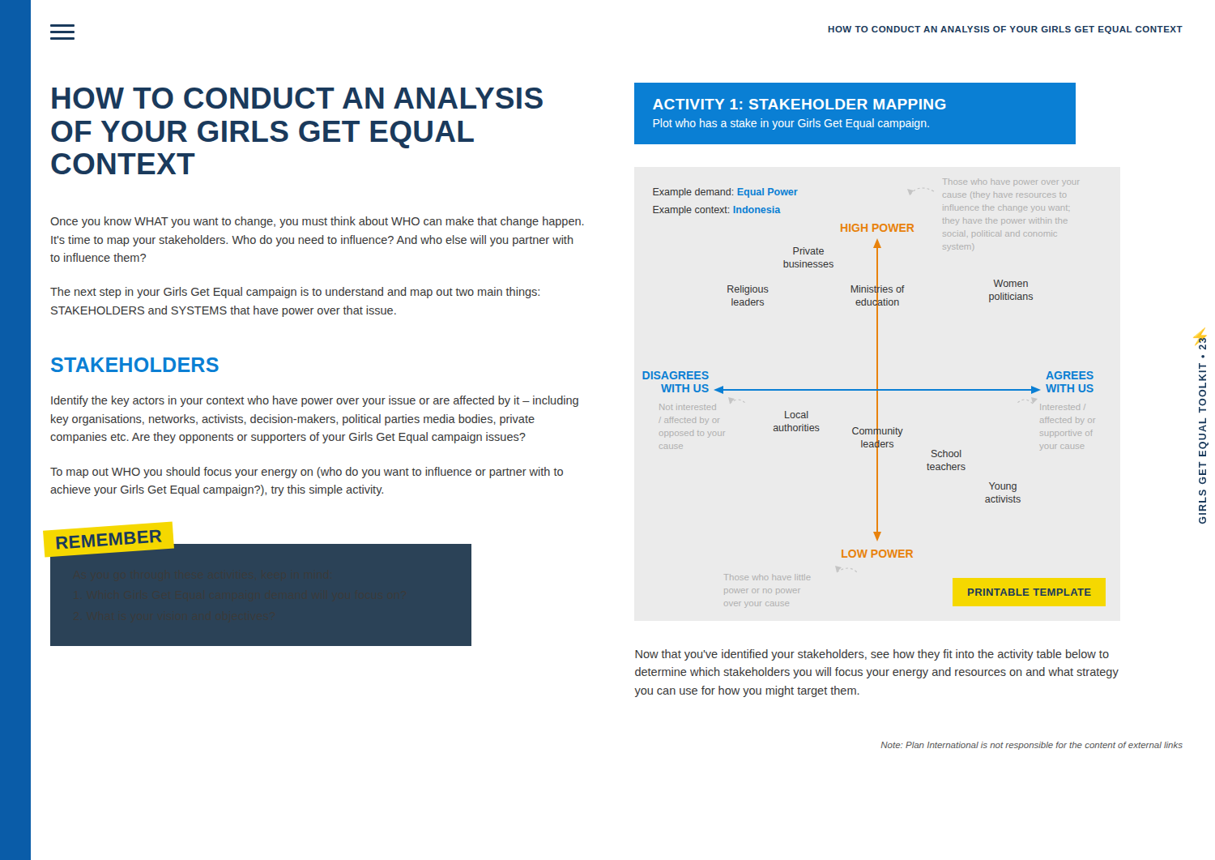HOW TO CONDUCT AN ANALYSIS OF YOUR GIRLS GET EQUAL CONTEXT
⚡
GIRLS GET EQUAL TOOLKIT • 23
How to conduct an analysis of your Girls Get Equal context
Once you know WHAT you want to change, you must think about WHO can make that change happen. It's time to map your stakeholders. Who do you need to influence? And who else will you partner with to influence them?
The next step in your Girls Get Equal campaign is to understand and map out two main things: STAKEHOLDERS and SYSTEMS that have power over that issue.
Stakeholders
Identify the key actors in your context who have power over your issue or are affected by it – including key organisations, networks, activists, decision-makers, political parties media bodies, private companies etc. Are they opponents or supporters of your Girls Get Equal campaign issues?
To map out WHO you should focus your energy on (who do you want to influence or partner with to achieve your Girls Get Equal campaign?), try this simple activity.
Remember
As you go through these activities, keep in mind:
1. Which Girls Get Equal campaign demand will you focus on?
2. What is your vision and objectives?
Activity 1: Stakeholder Mapping
Plot who has a stake in your Girls Get Equal campaign.
Example demand: Equal Power
Example context: Indonesia
HIGH POWER LOW POWER DISAGREES WITH US AGREES WITH US Those who have power over your cause (they have resources to influence the change you want; they have the power within the social, political and conomic system) Not interested / affected by or opposed to your cause Interested / affected by or supportive of your cause Those who have little power or no power over your cause Private businesses Religious leaders Ministries of education Women politicians Local authorities Community leaders School teachers Young activists Printable Template
Now that you've identified your stakeholders, see how they fit into the activity table below to determine which stakeholders you will focus your energy and resources on and what strategy you can use for how you might target them.
Note: Plan International is not responsible for the content of external links